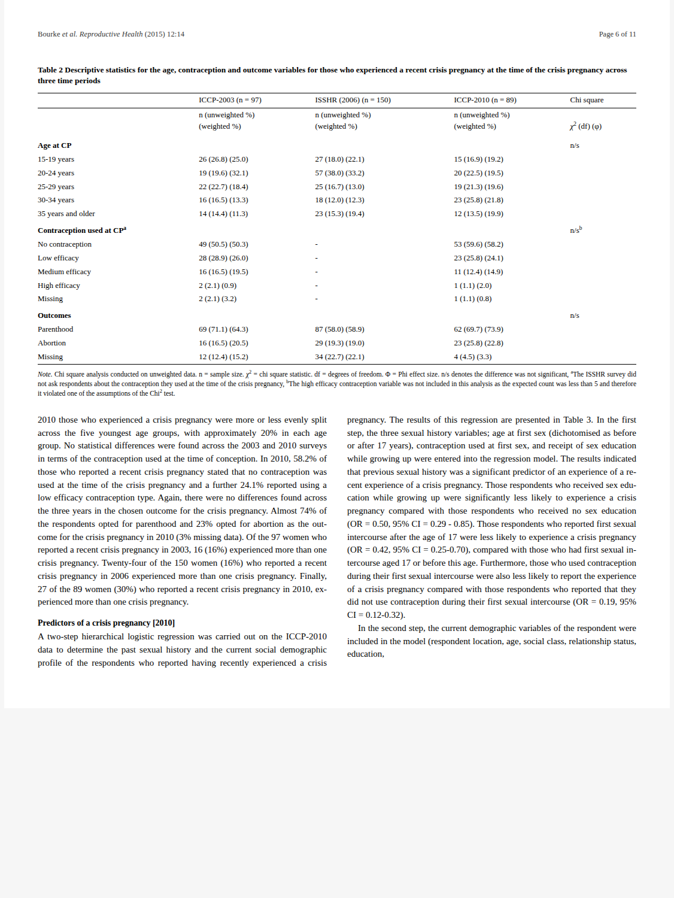Bourke et al. Reproductive Health (2015) 12:14
Page 6 of 11
Table 2 Descriptive statistics for the age, contraception and outcome variables for those who experienced a recent crisis pregnancy at the time of the crisis pregnancy across three time periods
| | ICCP-2003 (n = 97) | ISSHR (2006) (n = 150) | ICCP-2010 (n = 89) | Chi square |
| --- | --- | --- | --- | --- |
| | n (unweighted %) (weighted %) | n (unweighted %) (weighted %) | n (unweighted %) (weighted %) | χ 2 (df) (φ) |
| Age at CP | | | | n/s |
| 15-19 years | 26 (26.8) (25.0) | 27 (18.0) (22.1) | 15 (16.9) (19.2) | |
| 20-24 years | 19 (19.6) (32.1) | 57 (38.0) (33.2) | 20 (22.5) (19.5) | |
| 25-29 years | 22 (22.7) (18.4) | 25 (16.7) (13.0) | 19 (21.3) (19.6) | |
| 30-34 years | 16 (16.5) (13.3) | 18 (12.0) (12.3) | 23 (25.8) (21.8) | |
| 35 years and older | 14 (14.4) (11.3) | 23 (15.3) (19.4) | 12 (13.5) (19.9) | |
| Contraception used at CP a | | | | n/s b |
| No contraception | 49 (50.5) (50.3) | - | 53 (59.6) (58.2) | |
| Low efficacy | 28 (28.9) (26.0) | - | 23 (25.8) (24.1) | |
| Medium efficacy | 16 (16.5) (19.5) | - | 11 (12.4) (14.9) | |
| High efficacy | 2 (2.1) (0.9) | - | 1 (1.1) (2.0) | |
| Missing | 2 (2.1) (3.2) | - | 1 (1.1) (0.8) | |
| Outcomes | | | | n/s |
| Parenthood | 69 (71.1) (64.3) | 87 (58.0) (58.9) | 62 (69.7) (73.9) | |
| Abortion | 16 (16.5) (20.5) | 29 (19.3) (19.0) | 23 (25.8) (22.8) | |
| Missing | 12 (12.4) (15.2) | 34 (22.7) (22.1) | 4 (4.5) (3.3) | |
Note. Chi square analysis conducted on unweighted data. n = sample size. χ2 = chi square statistic. df = degrees of freedom. Φ = Phi effect size. n/s denotes the difference was not significant, aThe ISSHR survey did not ask respondents about the contraception they used at the time of the crisis pregnancy, bThe high efficacy contraception variable was not included in this analysis as the expected count was less than 5 and therefore it violated one of the assumptions of the Chi2 test.
2010 those who experienced a crisis pregnancy were more or less evenly split across the five youngest age groups, with approximately 20% in each age group. No statistical differences were found across the 2003 and 2010 surveys in terms of the contraception used at the time of conception. In 2010, 58.2% of those who reported a recent crisis pregnancy stated that no contraception was used at the time of the crisis pregnancy and a further 24.1% reported using a low efficacy contraception type. Again, there were no differences found across the three years in the chosen outcome for the crisis pregnancy. Almost 74% of the respondents opted for parenthood and 23% opted for abortion as the outcome for the crisis pregnancy in 2010 (3% missing data). Of the 97 women who reported a recent crisis pregnancy in 2003, 16 (16%) experienced more than one crisis pregnancy. Twenty-four of the 150 women (16%) who reported a recent crisis pregnancy in 2006 experienced more than one crisis pregnancy. Finally, 27 of the 89 women (30%) who reported a recent crisis pregnancy in 2010, experienced more than one crisis pregnancy.
Predictors of a crisis pregnancy [2010]
A two-step hierarchical logistic regression was carried out on the ICCP-2010 data to determine the past sexual history and the current social demographic profile of the respondents who reported having recently experienced a crisis pregnancy. The results of this regression are presented in Table 3. In the first step, the three sexual history variables; age at first sex (dichotomised as before or after 17 years), contraception used at first sex, and receipt of sex education while growing up were entered into the regression model. The results indicated that previous sexual history was a significant predictor of an experience of a recent experience of a crisis pregnancy. Those respondents who received sex education while growing up were significantly less likely to experience a crisis pregnancy compared with those respondents who received no sex education (OR = 0.50, 95% CI = 0.29 - 0.85). Those respondents who reported first sexual intercourse after the age of 17 were less likely to experience a crisis pregnancy (OR = 0.42, 95% CI = 0.25-0.70), compared with those who had first sexual intercourse aged 17 or before this age. Furthermore, those who used contraception during their first sexual intercourse were also less likely to report the experience of a crisis pregnancy compared with those respondents who reported that they did not use contraception during their first sexual intercourse (OR = 0.19, 95% CI = 0.12-0.32).
In the second step, the current demographic variables of the respondent were included in the model (respondent location, age, social class, relationship status, education,